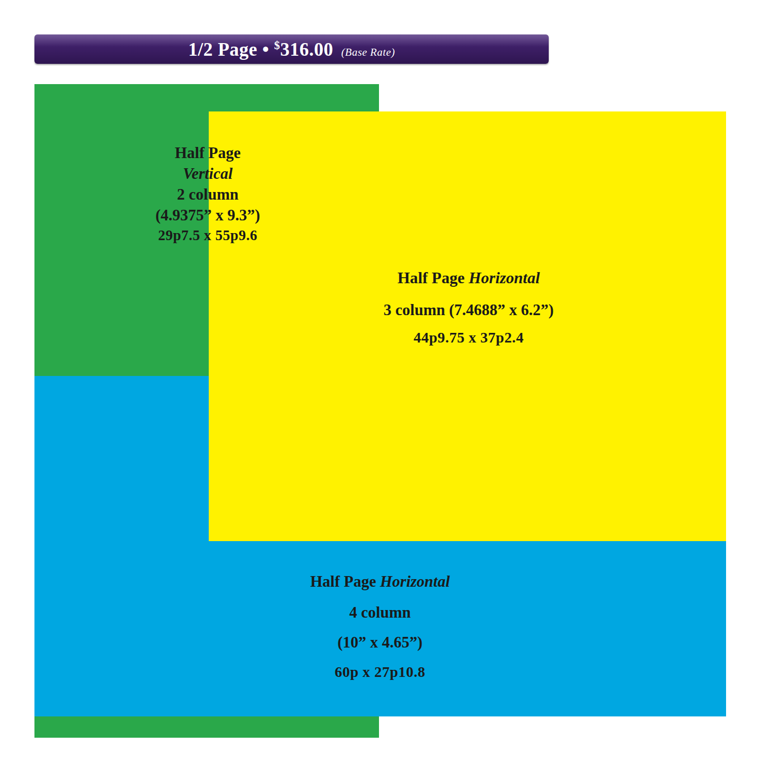1/2 Page • $316.00 (Base Rate)
Half Page
Vertical
2 column
(4.9375” x 9.3”)
29p7.5 x 55p9.6
Half Page Horizontal
3 column (7.4688” x 6.2”)
44p9.75 x 37p2.4
Half Page Horizontal
4 column
(10” x 4.65”)
60p x 27p10.8